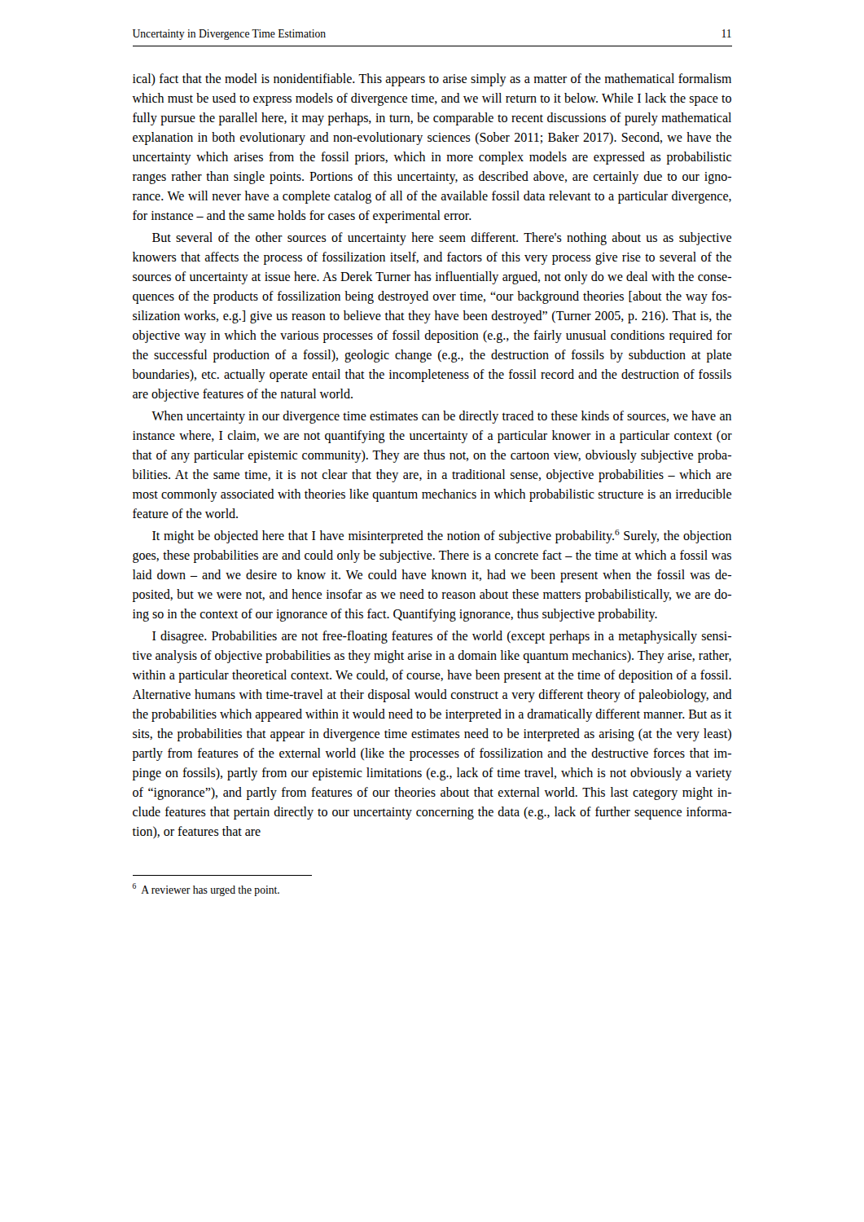Uncertainty in Divergence Time Estimation 11
ical) fact that the model is nonidentifiable. This appears to arise simply as a matter of the mathematical formalism which must be used to express models of divergence time, and we will return to it below. While I lack the space to fully pursue the parallel here, it may perhaps, in turn, be comparable to recent discussions of purely mathematical explanation in both evolutionary and non-evolutionary sciences (Sober 2011; Baker 2017). Second, we have the uncertainty which arises from the fossil priors, which in more complex models are expressed as probabilistic ranges rather than single points. Portions of this uncertainty, as described above, are certainly due to our ignorance. We will never have a complete catalog of all of the available fossil data relevant to a particular divergence, for instance – and the same holds for cases of experimental error.
But several of the other sources of uncertainty here seem different. There's nothing about us as subjective knowers that affects the process of fossilization itself, and factors of this very process give rise to several of the sources of uncertainty at issue here. As Derek Turner has influentially argued, not only do we deal with the consequences of the products of fossilization being destroyed over time, “our background theories [about the way fossilization works, e.g.] give us reason to believe that they have been destroyed” (Turner 2005, p. 216). That is, the objective way in which the various processes of fossil deposition (e.g., the fairly unusual conditions required for the successful production of a fossil), geologic change (e.g., the destruction of fossils by subduction at plate boundaries), etc. actually operate entail that the incompleteness of the fossil record and the destruction of fossils are objective features of the natural world.
When uncertainty in our divergence time estimates can be directly traced to these kinds of sources, we have an instance where, I claim, we are not quantifying the uncertainty of a particular knower in a particular context (or that of any particular epistemic community). They are thus not, on the cartoon view, obviously subjective probabilities. At the same time, it is not clear that they are, in a traditional sense, objective probabilities – which are most commonly associated with theories like quantum mechanics in which probabilistic structure is an irreducible feature of the world.
It might be objected here that I have misinterpreted the notion of subjective probability.6 Surely, the objection goes, these probabilities are and could only be subjective. There is a concrete fact – the time at which a fossil was laid down – and we desire to know it. We could have known it, had we been present when the fossil was deposited, but we were not, and hence insofar as we need to reason about these matters probabilistically, we are doing so in the context of our ignorance of this fact. Quantifying ignorance, thus subjective probability.
I disagree. Probabilities are not free-floating features of the world (except perhaps in a metaphysically sensitive analysis of objective probabilities as they might arise in a domain like quantum mechanics). They arise, rather, within a particular theoretical context. We could, of course, have been present at the time of deposition of a fossil. Alternative humans with time-travel at their disposal would construct a very different theory of paleobiology, and the probabilities which appeared within it would need to be interpreted in a dramatically different manner. But as it sits, the probabilities that appear in divergence time estimates need to be interpreted as arising (at the very least) partly from features of the external world (like the processes of fossilization and the destructive forces that impinge on fossils), partly from our epistemic limitations (e.g., lack of time travel, which is not obviously a variety of “ignorance”), and partly from features of our theories about that external world. This last category might include features that pertain directly to our uncertainty concerning the data (e.g., lack of further sequence information), or features that are
6 A reviewer has urged the point.